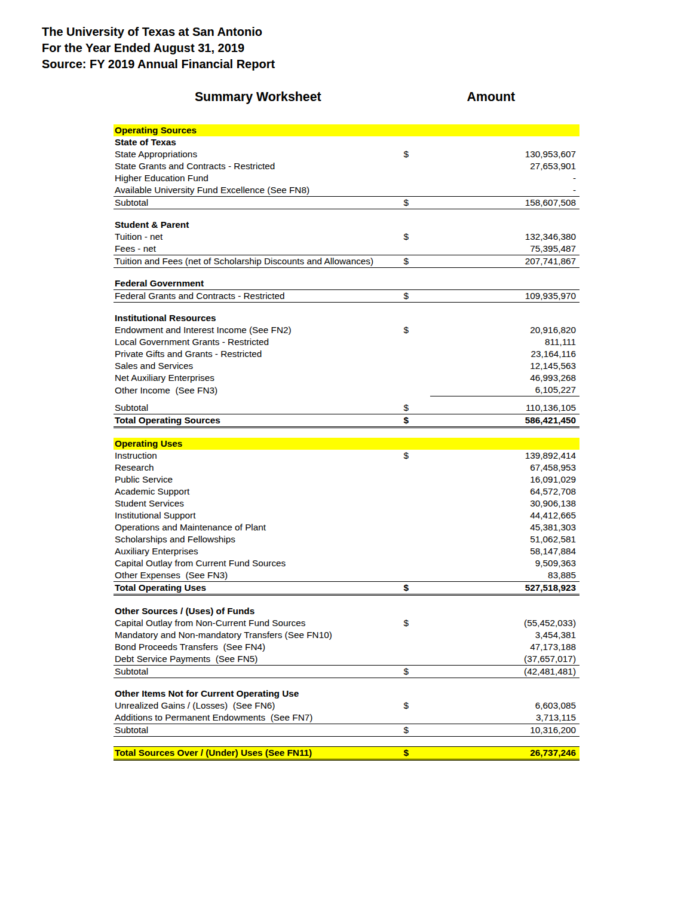The University of Texas at San Antonio
For the Year Ended August 31, 2019
Source: FY 2019 Annual Financial Report
| Summary Worksheet | Amount |
| Operating Sources | | |
| State of Texas | | |
| State Appropriations | $ | 130,953,607 |
| State Grants and Contracts - Restricted | | 27,653,901 |
| Higher Education Fund | | - |
| Available University Fund Excellence (See FN8) | | - |
| Subtotal | $ | 158,607,508 |
| Student & Parent | | |
| Tuition - net | $ | 132,346,380 |
| Fees - net | | 75,395,487 |
| Tuition and Fees (net of Scholarship Discounts and Allowances) | $ | 207,741,867 |
| Federal Government | | |
| Federal Grants and Contracts - Restricted | $ | 109,935,970 |
| Institutional Resources | | |
| Endowment and Interest Income (See FN2) | $ | 20,916,820 |
| Local Government Grants - Restricted | | 811,111 |
| Private Gifts and Grants - Restricted | | 23,164,116 |
| Sales and Services | | 12,145,563 |
| Net Auxiliary Enterprises | | 46,993,268 |
| Other Income (See FN3) | | 6,105,227 |
| Subtotal | $ | 110,136,105 |
| Total Operating Sources | $ | 586,421,450 |
| Operating Uses | | |
| Instruction | $ | 139,892,414 |
| Research | | 67,458,953 |
| Public Service | | 16,091,029 |
| Academic Support | | 64,572,708 |
| Student Services | | 30,906,138 |
| Institutional Support | | 44,412,665 |
| Operations and Maintenance of Plant | | 45,381,303 |
| Scholarships and Fellowships | | 51,062,581 |
| Auxiliary Enterprises | | 58,147,884 |
| Capital Outlay from Current Fund Sources | | 9,509,363 |
| Other Expenses (See FN3) | | 83,885 |
| Total Operating Uses | $ | 527,518,923 |
| Other Sources / (Uses) of Funds | | |
| Capital Outlay from Non-Current Fund Sources | $ | (55,452,033) |
| Mandatory and Non-mandatory Transfers (See FN10) | | 3,454,381 |
| Bond Proceeds Transfers (See FN4) | | 47,173,188 |
| Debt Service Payments (See FN5) | | (37,657,017) |
| Subtotal | $ | (42,481,481) |
| Other Items Not for Current Operating Use | | |
| Unrealized Gains / (Losses) (See FN6) | $ | 6,603,085 |
| Additions to Permanent Endowments (See FN7) | | 3,713,115 |
| Subtotal | $ | 10,316,200 |
| Total Sources Over / (Under) Uses (See FN11) | $ | 26,737,246 |